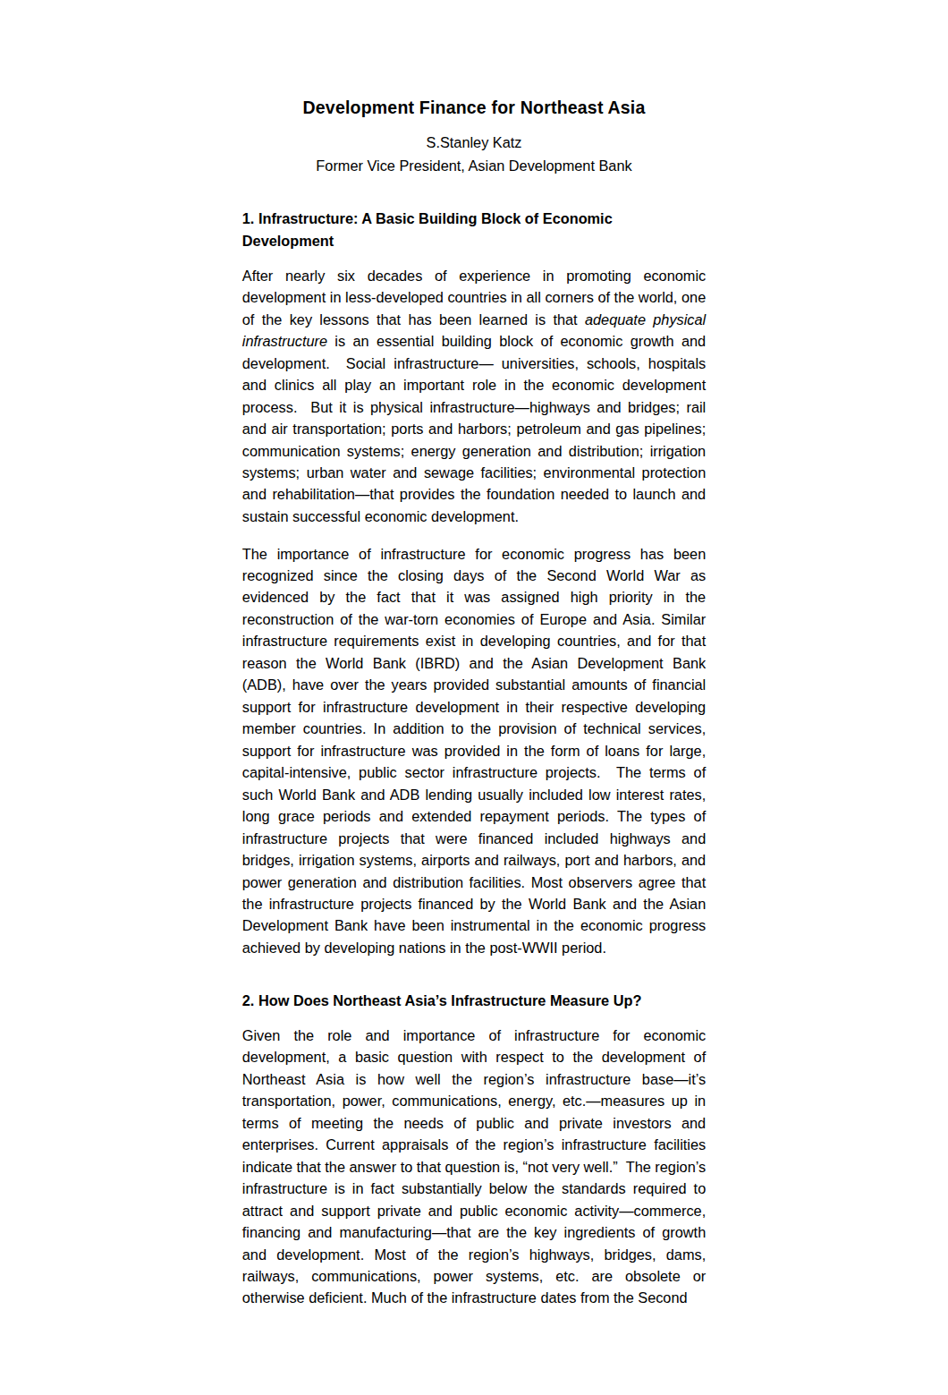Development Finance for Northeast Asia
S.Stanley Katz
Former Vice President, Asian Development Bank
1. Infrastructure: A Basic Building Block of Economic Development
After nearly six decades of experience in promoting economic development in less-developed countries in all corners of the world, one of the key lessons that has been learned is that adequate physical infrastructure is an essential building block of economic growth and development. Social infrastructure— universities, schools, hospitals and clinics all play an important role in the economic development process. But it is physical infrastructure—highways and bridges; rail and air transportation; ports and harbors; petroleum and gas pipelines; communication systems; energy generation and distribution; irrigation systems; urban water and sewage facilities; environmental protection and rehabilitation—that provides the foundation needed to launch and sustain successful economic development.
The importance of infrastructure for economic progress has been recognized since the closing days of the Second World War as evidenced by the fact that it was assigned high priority in the reconstruction of the war-torn economies of Europe and Asia. Similar infrastructure requirements exist in developing countries, and for that reason the World Bank (IBRD) and the Asian Development Bank (ADB), have over the years provided substantial amounts of financial support for infrastructure development in their respective developing member countries. In addition to the provision of technical services, support for infrastructure was provided in the form of loans for large, capital-intensive, public sector infrastructure projects. The terms of such World Bank and ADB lending usually included low interest rates, long grace periods and extended repayment periods. The types of infrastructure projects that were financed included highways and bridges, irrigation systems, airports and railways, port and harbors, and power generation and distribution facilities. Most observers agree that the infrastructure projects financed by the World Bank and the Asian Development Bank have been instrumental in the economic progress achieved by developing nations in the post-WWII period.
2. How Does Northeast Asia’s Infrastructure Measure Up?
Given the role and importance of infrastructure for economic development, a basic question with respect to the development of Northeast Asia is how well the region’s infrastructure base—it’s transportation, power, communications, energy, etc.—measures up in terms of meeting the needs of public and private investors and enterprises. Current appraisals of the region’s infrastructure facilities indicate that the answer to that question is, “not very well.” The region’s infrastructure is in fact substantially below the standards required to attract and support private and public economic activity—commerce, financing and manufacturing—that are the key ingredients of growth and development. Most of the region’s highways, bridges, dams, railways, communications, power systems, etc. are obsolete or otherwise deficient. Much of the infrastructure dates from the Second